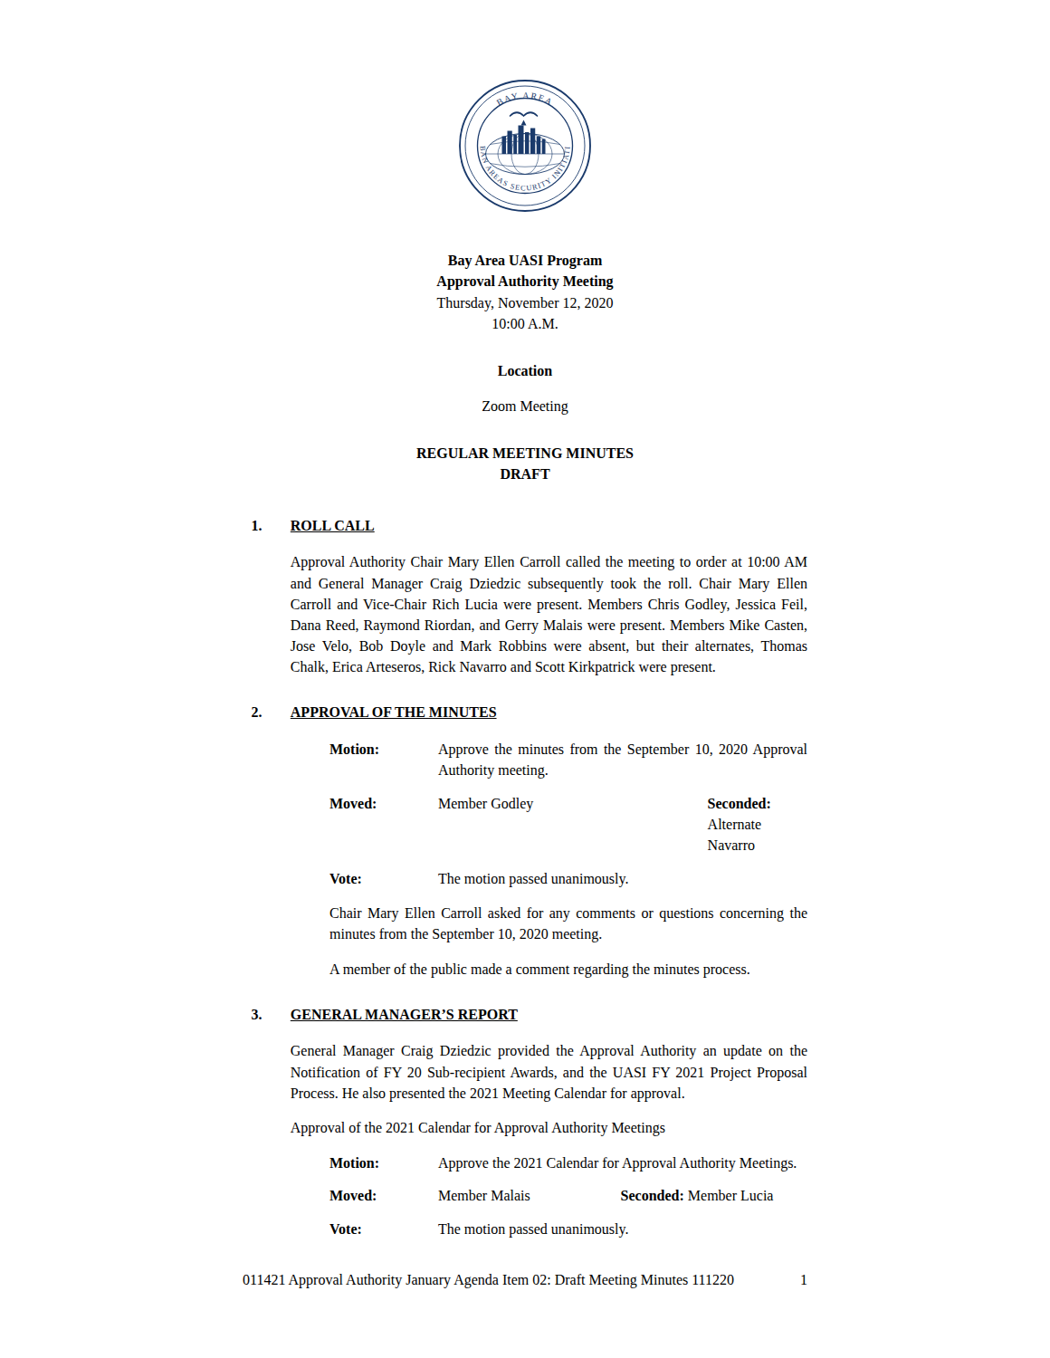BAY AREA URBAN AREAS SECURITY INITIATIVE
Bay Area UASI Program
Approval Authority Meeting
Thursday, November 12, 2020
10:00 A.M.
Location
Zoom Meeting
REGULAR MEETING MINUTES
DRAFT
Roll Call
Approval Authority Chair Mary Ellen Carroll called the meeting to order at 10:00 AM and General Manager Craig Dziedzic subsequently took the roll. Chair Mary Ellen Carroll and Vice-Chair Rich Lucia were present. Members Chris Godley, Jessica Feil, Dana Reed, Raymond Riordan, and Gerry Malais were present. Members Mike Casten, Jose Velo, Bob Doyle and Mark Robbins were absent, but their alternates, Thomas Chalk, Erica Arteseros, Rick Navarro and Scott Kirkpatrick were present.
Approval of the Minutes
Motion:
Approve the minutes from the September 10, 2020 Approval Authority meeting.
Moved:
Member Godley Seconded: Alternate Navarro
Vote:
The motion passed unanimously.
Chair Mary Ellen Carroll asked for any comments or questions concerning the minutes from the September 10, 2020 meeting.
A member of the public made a comment regarding the minutes process.
General Manager’s Report
General Manager Craig Dziedzic provided the Approval Authority an update on the Notification of FY 20 Sub-recipient Awards, and the UASI FY 2021 Project Proposal Process. He also presented the 2021 Meeting Calendar for approval.
Approval of the 2021 Calendar for Approval Authority Meetings
Motion:
Approve the 2021 Calendar for Approval Authority Meetings.
Moved:
Member Malais Seconded: Member Lucia
Vote:
The motion passed unanimously.
011421 Approval Authority January Agenda Item 02: Draft Meeting Minutes 111220
1